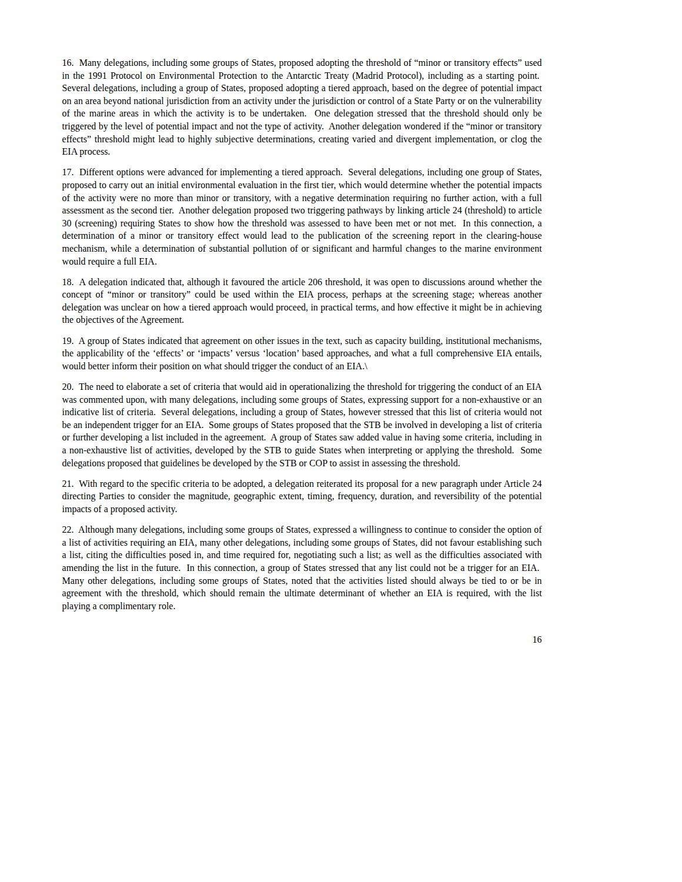16. Many delegations, including some groups of States, proposed adopting the threshold of “minor or transitory effects” used in the 1991 Protocol on Environmental Protection to the Antarctic Treaty (Madrid Protocol), including as a starting point. Several delegations, including a group of States, proposed adopting a tiered approach, based on the degree of potential impact on an area beyond national jurisdiction from an activity under the jurisdiction or control of a State Party or on the vulnerability of the marine areas in which the activity is to be undertaken. One delegation stressed that the threshold should only be triggered by the level of potential impact and not the type of activity. Another delegation wondered if the “minor or transitory effects” threshold might lead to highly subjective determinations, creating varied and divergent implementation, or clog the EIA process.
17. Different options were advanced for implementing a tiered approach. Several delegations, including one group of States, proposed to carry out an initial environmental evaluation in the first tier, which would determine whether the potential impacts of the activity were no more than minor or transitory, with a negative determination requiring no further action, with a full assessment as the second tier. Another delegation proposed two triggering pathways by linking article 24 (threshold) to article 30 (screening) requiring States to show how the threshold was assessed to have been met or not met. In this connection, a determination of a minor or transitory effect would lead to the publication of the screening report in the clearing-house mechanism, while a determination of substantial pollution of or significant and harmful changes to the marine environment would require a full EIA.
18. A delegation indicated that, although it favoured the article 206 threshold, it was open to discussions around whether the concept of “minor or transitory” could be used within the EIA process, perhaps at the screening stage; whereas another delegation was unclear on how a tiered approach would proceed, in practical terms, and how effective it might be in achieving the objectives of the Agreement.
19. A group of States indicated that agreement on other issues in the text, such as capacity building, institutional mechanisms, the applicability of the ‘effects’ or ‘impacts’ versus ‘location’ based approaches, and what a full comprehensive EIA entails, would better inform their position on what should trigger the conduct of an EIA.\
20. The need to elaborate a set of criteria that would aid in operationalizing the threshold for triggering the conduct of an EIA was commented upon, with many delegations, including some groups of States, expressing support for a non-exhaustive or an indicative list of criteria. Several delegations, including a group of States, however stressed that this list of criteria would not be an independent trigger for an EIA. Some groups of States proposed that the STB be involved in developing a list of criteria or further developing a list included in the agreement. A group of States saw added value in having some criteria, including in a non-exhaustive list of activities, developed by the STB to guide States when interpreting or applying the threshold. Some delegations proposed that guidelines be developed by the STB or COP to assist in assessing the threshold.
21. With regard to the specific criteria to be adopted, a delegation reiterated its proposal for a new paragraph under Article 24 directing Parties to consider the magnitude, geographic extent, timing, frequency, duration, and reversibility of the potential impacts of a proposed activity.
22. Although many delegations, including some groups of States, expressed a willingness to continue to consider the option of a list of activities requiring an EIA, many other delegations, including some groups of States, did not favour establishing such a list, citing the difficulties posed in, and time required for, negotiating such a list; as well as the difficulties associated with amending the list in the future. In this connection, a group of States stressed that any list could not be a trigger for an EIA. Many other delegations, including some groups of States, noted that the activities listed should always be tied to or be in agreement with the threshold, which should remain the ultimate determinant of whether an EIA is required, with the list playing a complimentary role.
16